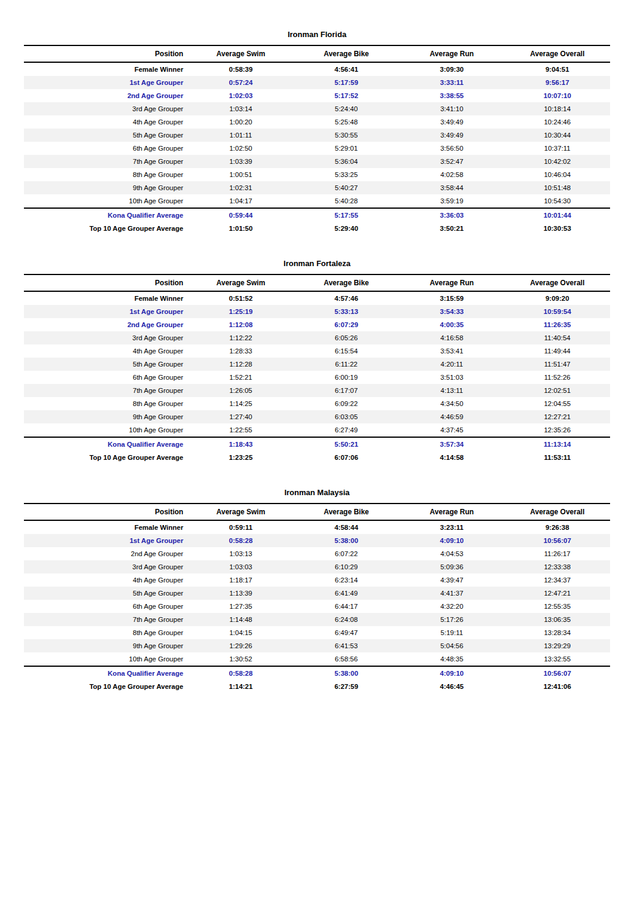Ironman Florida
| Position | Average Swim | Average Bike | Average Run | Average Overall |
| --- | --- | --- | --- | --- |
| Female Winner | 0:58:39 | 4:56:41 | 3:09:30 | 9:04:51 |
| 1st Age Grouper | 0:57:24 | 5:17:59 | 3:33:11 | 9:56:17 |
| 2nd Age Grouper | 1:02:03 | 5:17:52 | 3:38:55 | 10:07:10 |
| 3rd Age Grouper | 1:03:14 | 5:24:40 | 3:41:10 | 10:18:14 |
| 4th Age Grouper | 1:00:20 | 5:25:48 | 3:49:49 | 10:24:46 |
| 5th Age Grouper | 1:01:11 | 5:30:55 | 3:49:49 | 10:30:44 |
| 6th Age Grouper | 1:02:50 | 5:29:01 | 3:56:50 | 10:37:11 |
| 7th Age Grouper | 1:03:39 | 5:36:04 | 3:52:47 | 10:42:02 |
| 8th Age Grouper | 1:00:51 | 5:33:25 | 4:02:58 | 10:46:04 |
| 9th Age Grouper | 1:02:31 | 5:40:27 | 3:58:44 | 10:51:48 |
| 10th Age Grouper | 1:04:17 | 5:40:28 | 3:59:19 | 10:54:30 |
| Kona Qualifier Average | 0:59:44 | 5:17:55 | 3:36:03 | 10:01:44 |
| Top 10 Age Grouper Average | 1:01:50 | 5:29:40 | 3:50:21 | 10:30:53 |
Ironman Fortaleza
| Position | Average Swim | Average Bike | Average Run | Average Overall |
| --- | --- | --- | --- | --- |
| Female Winner | 0:51:52 | 4:57:46 | 3:15:59 | 9:09:20 |
| 1st Age Grouper | 1:25:19 | 5:33:13 | 3:54:33 | 10:59:54 |
| 2nd Age Grouper | 1:12:08 | 6:07:29 | 4:00:35 | 11:26:35 |
| 3rd Age Grouper | 1:12:22 | 6:05:26 | 4:16:58 | 11:40:54 |
| 4th Age Grouper | 1:28:33 | 6:15:54 | 3:53:41 | 11:49:44 |
| 5th Age Grouper | 1:12:28 | 6:11:22 | 4:20:11 | 11:51:47 |
| 6th Age Grouper | 1:52:21 | 6:00:19 | 3:51:03 | 11:52:26 |
| 7th Age Grouper | 1:26:05 | 6:17:07 | 4:13:11 | 12:02:51 |
| 8th Age Grouper | 1:14:25 | 6:09:22 | 4:34:50 | 12:04:55 |
| 9th Age Grouper | 1:27:40 | 6:03:05 | 4:46:59 | 12:27:21 |
| 10th Age Grouper | 1:22:55 | 6:27:49 | 4:37:45 | 12:35:26 |
| Kona Qualifier Average | 1:18:43 | 5:50:21 | 3:57:34 | 11:13:14 |
| Top 10 Age Grouper Average | 1:23:25 | 6:07:06 | 4:14:58 | 11:53:11 |
Ironman Malaysia
| Position | Average Swim | Average Bike | Average Run | Average Overall |
| --- | --- | --- | --- | --- |
| Female Winner | 0:59:11 | 4:58:44 | 3:23:11 | 9:26:38 |
| 1st Age Grouper | 0:58:28 | 5:38:00 | 4:09:10 | 10:56:07 |
| 2nd Age Grouper | 1:03:13 | 6:07:22 | 4:04:53 | 11:26:17 |
| 3rd Age Grouper | 1:03:03 | 6:10:29 | 5:09:36 | 12:33:38 |
| 4th Age Grouper | 1:18:17 | 6:23:14 | 4:39:47 | 12:34:37 |
| 5th Age Grouper | 1:13:39 | 6:41:49 | 4:41:37 | 12:47:21 |
| 6th Age Grouper | 1:27:35 | 6:44:17 | 4:32:20 | 12:55:35 |
| 7th Age Grouper | 1:14:48 | 6:24:08 | 5:17:26 | 13:06:35 |
| 8th Age Grouper | 1:04:15 | 6:49:47 | 5:19:11 | 13:28:34 |
| 9th Age Grouper | 1:29:26 | 6:41:53 | 5:04:56 | 13:29:29 |
| 10th Age Grouper | 1:30:52 | 6:58:56 | 4:48:35 | 13:32:55 |
| Kona Qualifier Average | 0:58:28 | 5:38:00 | 4:09:10 | 10:56:07 |
| Top 10 Age Grouper Average | 1:14:21 | 6:27:59 | 4:46:45 | 12:41:06 |